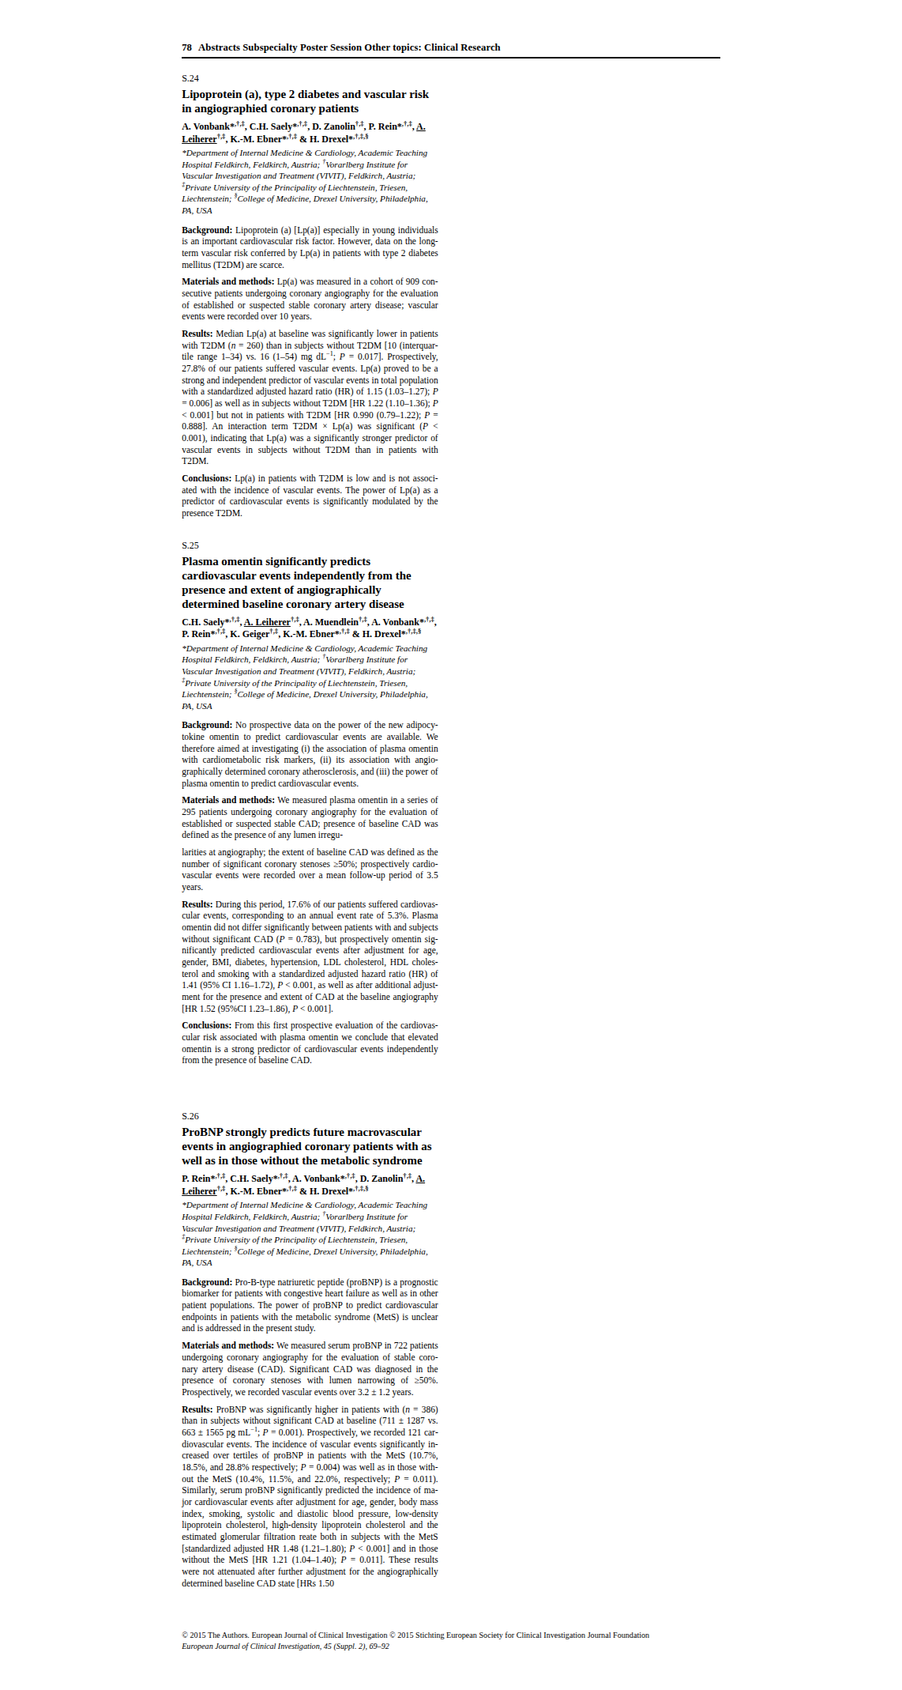78 Abstracts Subspecialty Poster Session Other topics: Clinical Research
S.24
Lipoprotein (a), type 2 diabetes and vascular risk in angiographied coronary patients
A. Vonbank*,†,‡, C.H. Saely*,†,‡, D. Zanolin†,‡, P. Rein*,†,‡, A. Leiherer†,‡, K.-M. Ebner*,†,‡ & H. Drexel*,†,‡,§
*Department of Internal Medicine & Cardiology, Academic Teaching Hospital Feldkirch, Feldkirch, Austria; †Vorarlberg Institute for Vascular Investigation and Treatment (VIVIT), Feldkirch, Austria; ‡Private University of the Principality of Liechtenstein, Triesen, Liechtenstein; §College of Medicine, Drexel University, Philadelphia, PA, USA
Background: Lipoprotein (a) [Lp(a)] especially in young individuals is an important cardiovascular risk factor. However, data on the long-term vascular risk conferred by Lp(a) in patients with type 2 diabetes mellitus (T2DM) are scarce.
Materials and methods: Lp(a) was measured in a cohort of 909 consecutive patients undergoing coronary angiography for the evaluation of established or suspected stable coronary artery disease; vascular events were recorded over 10 years.
Results: Median Lp(a) at baseline was significantly lower in patients with T2DM (n = 260) than in subjects without T2DM [10 (interquartile range 1–34) vs. 16 (1–54) mg dL−1; P = 0.017]. Prospectively, 27.8% of our patients suffered vascular events. Lp(a) proved to be a strong and independent predictor of vascular events in total population with a standardized adjusted hazard ratio (HR) of 1.15 (1.03–1.27); P = 0.006] as well as in subjects without T2DM [HR 1.22 (1.10–1.36); P < 0.001] but not in patients with T2DM [HR 0.990 (0.79–1.22); P = 0.888]. An interaction term T2DM × Lp(a) was significant (P < 0.001), indicating that Lp(a) was a significantly stronger predictor of vascular events in subjects without T2DM than in patients with T2DM.
Conclusions: Lp(a) in patients with T2DM is low and is not associated with the incidence of vascular events. The power of Lp(a) as a predictor of cardiovascular events is significantly modulated by the presence T2DM.
S.25
Plasma omentin significantly predicts cardiovascular events independently from the presence and extent of angiographically determined baseline coronary artery disease
C.H. Saely*,†,‡, A. Leiherer†,‡, A. Muendlein†,‡, A. Vonbank*,†,‡, P. Rein*,†,‡, K. Geiger†,‡, K.-M. Ebner*,†,‡ & H. Drexel*,†,‡,§
*Department of Internal Medicine & Cardiology, Academic Teaching Hospital Feldkirch, Feldkirch, Austria; †Vorarlberg Institute for Vascular Investigation and Treatment (VIVIT), Feldkirch, Austria; ‡Private University of the Principality of Liechtenstein, Triesen, Liechtenstein; §College of Medicine, Drexel University, Philadelphia, PA, USA
Background: No prospective data on the power of the new adipocytokine omentin to predict cardiovascular events are available. We therefore aimed at investigating (i) the association of plasma omentin with cardiometabolic risk markers, (ii) its association with angiographically determined coronary atherosclerosis, and (iii) the power of plasma omentin to predict cardiovascular events.
Materials and methods: We measured plasma omentin in a series of 295 patients undergoing coronary angiography for the evaluation of established or suspected stable CAD; presence of baseline CAD was defined as the presence of any lumen irregu-
larities at angiography; the extent of baseline CAD was defined as the number of significant coronary stenoses ≥50%; prospectively cardiovascular events were recorded over a mean follow-up period of 3.5 years.
Results: During this period, 17.6% of our patients suffered cardiovascular events, corresponding to an annual event rate of 5.3%. Plasma omentin did not differ significantly between patients with and subjects without significant CAD (P = 0.783), but prospectively omentin significantly predicted cardiovascular events after adjustment for age, gender, BMI, diabetes, hypertension, LDL cholesterol, HDL cholesterol and smoking with a standardized adjusted hazard ratio (HR) of 1.41 (95% CI 1.16–1.72), P < 0.001, as well as after additional adjustment for the presence and extent of CAD at the baseline angiography [HR 1.52 (95%CI 1.23–1.86), P < 0.001].
Conclusions: From this first prospective evaluation of the cardiovascular risk associated with plasma omentin we conclude that elevated omentin is a strong predictor of cardiovascular events independently from the presence of baseline CAD.
S.26
ProBNP strongly predicts future macrovascular events in angiographied coronary patients with as well as in those without the metabolic syndrome
P. Rein*,†,‡, C.H. Saely*,†,‡, A. Vonbank*,†,‡, D. Zanolin†,‡, A. Leiherer†,‡, K.-M. Ebner*,†,‡ & H. Drexel*,†,‡,§
*Department of Internal Medicine & Cardiology, Academic Teaching Hospital Feldkirch, Feldkirch, Austria; †Vorarlberg Institute for Vascular Investigation and Treatment (VIVIT), Feldkirch, Austria; ‡Private University of the Principality of Liechtenstein, Triesen, Liechtenstein; §College of Medicine, Drexel University, Philadelphia, PA, USA
Background: Pro-B-type natriuretic peptide (proBNP) is a prognostic biomarker for patients with congestive heart failure as well as in other patient populations. The power of proBNP to predict cardiovascular endpoints in patients with the metabolic syndrome (MetS) is unclear and is addressed in the present study.
Materials and methods: We measured serum proBNP in 722 patients undergoing coronary angiography for the evaluation of stable coronary artery disease (CAD). Significant CAD was diagnosed in the presence of coronary stenoses with lumen narrowing of ≥50%. Prospectively, we recorded vascular events over 3.2 ± 1.2 years.
Results: ProBNP was significantly higher in patients with (n = 386) than in subjects without significant CAD at baseline (711 ± 1287 vs. 663 ± 1565 pg mL−1; P = 0.001). Prospectively, we recorded 121 cardiovascular events. The incidence of vascular events significantly increased over tertiles of proBNP in patients with the MetS (10.7%, 18.5%, and 28.8% respectively; P = 0.004) was well as in those without the MetS (10.4%, 11.5%, and 22.0%, respectively; P = 0.011). Similarly, serum proBNP significantly predicted the incidence of major cardiovascular events after adjustment for age, gender, body mass index, smoking, systolic and diastolic blood pressure, low-density lipoprotein cholesterol, high-density lipoprotein cholesterol and the estimated glomerular filtration reate both in subjects with the MetS [standardized adjusted HR 1.48 (1.21–1.80); P < 0.001] and in those without the MetS [HR 1.21 (1.04–1.40); P = 0.011]. These results were not attenuated after further adjustment for the angiographically determined baseline CAD state [HRs 1.50
© 2015 The Authors. European Journal of Clinical Investigation © 2015 Stichting European Society for Clinical Investigation Journal Foundation
European Journal of Clinical Investigation, 45 (Suppl. 2), 69–92